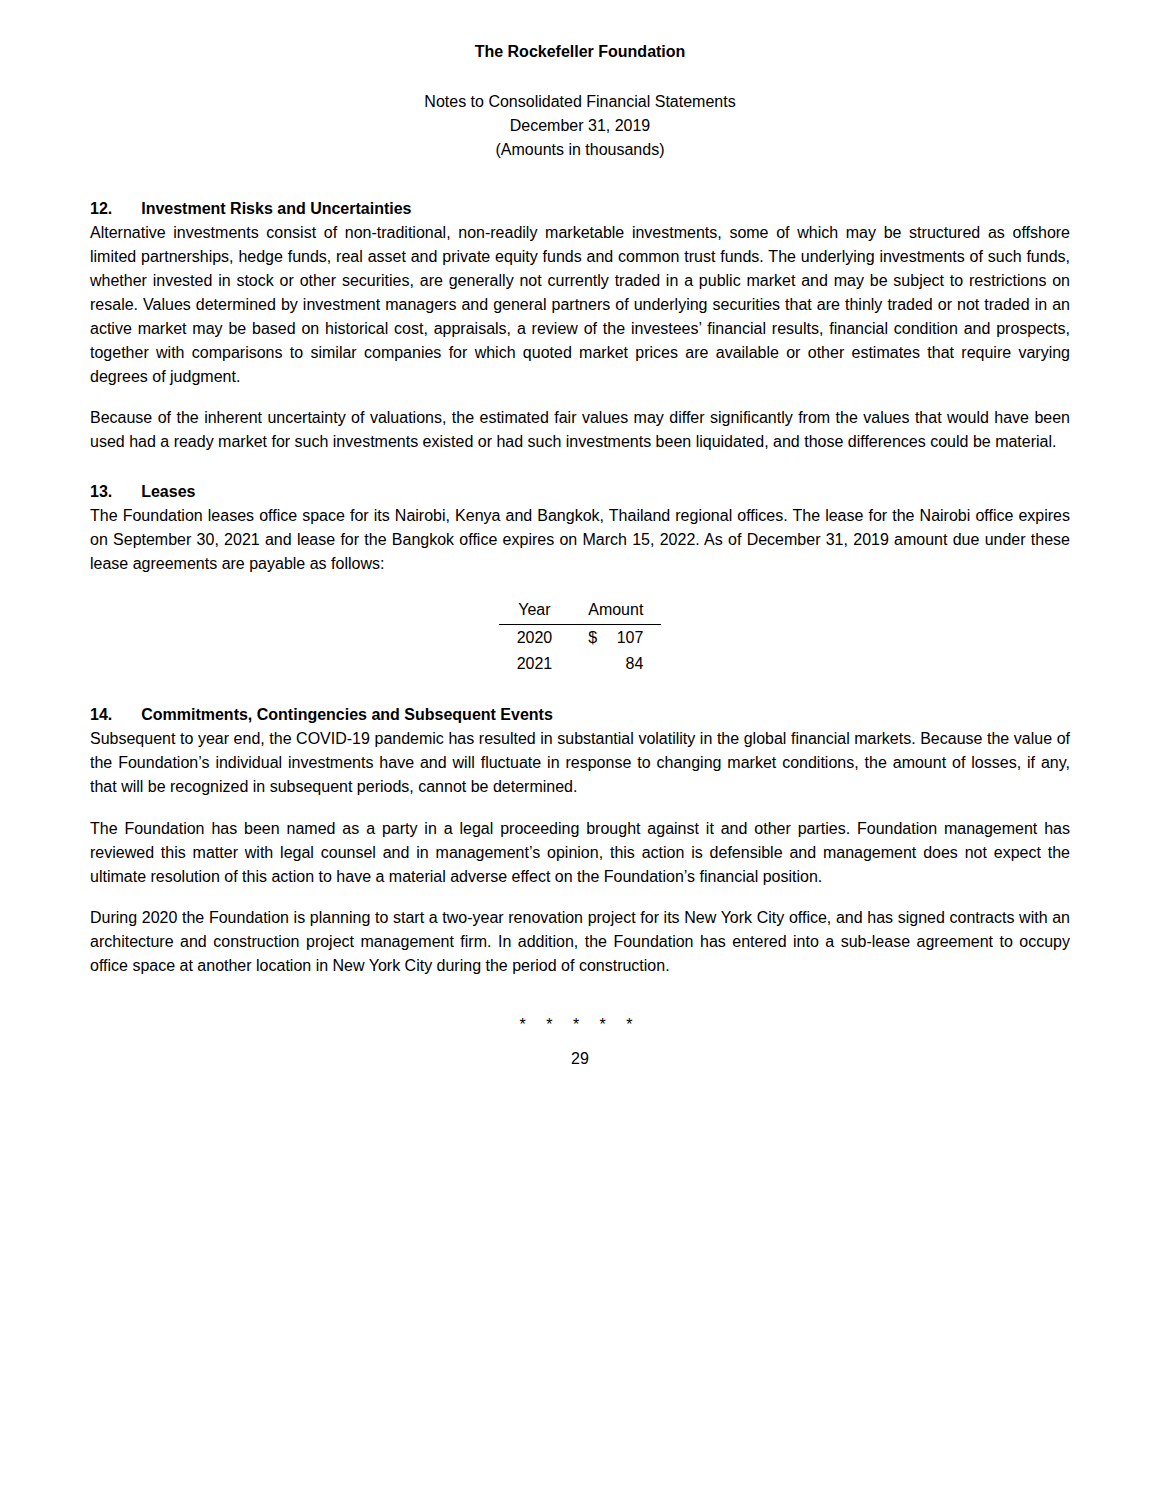The Rockefeller Foundation
Notes to Consolidated Financial Statements
December 31, 2019
(Amounts in thousands)
12.
Investment Risks and Uncertainties
Alternative investments consist of non-traditional, non-readily marketable investments, some of which may be structured as offshore limited partnerships, hedge funds, real asset and private equity funds and common trust funds. The underlying investments of such funds, whether invested in stock or other securities, are generally not currently traded in a public market and may be subject to restrictions on resale. Values determined by investment managers and general partners of underlying securities that are thinly traded or not traded in an active market may be based on historical cost, appraisals, a review of the investees’ financial results, financial condition and prospects, together with comparisons to similar companies for which quoted market prices are available or other estimates that require varying degrees of judgment.
Because of the inherent uncertainty of valuations, the estimated fair values may differ significantly from the values that would have been used had a ready market for such investments existed or had such investments been liquidated, and those differences could be material.
13.
Leases
The Foundation leases office space for its Nairobi, Kenya and Bangkok, Thailand regional offices. The lease for the Nairobi office expires on September 30, 2021 and lease for the Bangkok office expires on March 15, 2022. As of December 31, 2019 amount due under these lease agreements are payable as follows:
| Year | Amount |
| --- | --- |
| 2020 | $ | 107 |
| 2021 | | 84 |
14.
Commitments, Contingencies and Subsequent Events
Subsequent to year end, the COVID-19 pandemic has resulted in substantial volatility in the global financial markets. Because the value of the Foundation’s individual investments have and will fluctuate in response to changing market conditions, the amount of losses, if any, that will be recognized in subsequent periods, cannot be determined.
The Foundation has been named as a party in a legal proceeding brought against it and other parties. Foundation management has reviewed this matter with legal counsel and in management’s opinion, this action is defensible and management does not expect the ultimate resolution of this action to have a material adverse effect on the Foundation’s financial position.
During 2020 the Foundation is planning to start a two-year renovation project for its New York City office, and has signed contracts with an architecture and construction project management firm. In addition, the Foundation has entered into a sub-lease agreement to occupy office space at another location in New York City during the period of construction.
* * * * *
29